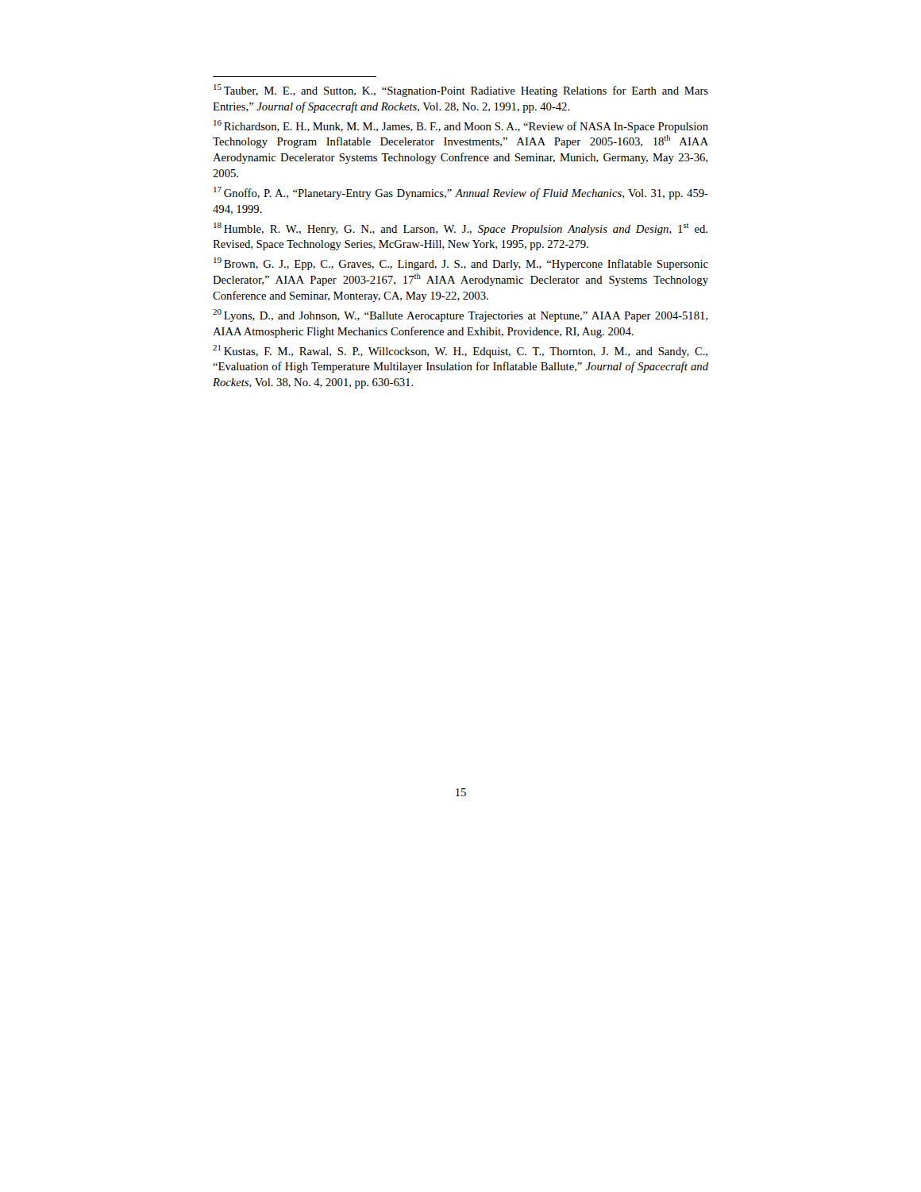15 Tauber, M. E., and Sutton, K., “Stagnation-Point Radiative Heating Relations for Earth and Mars Entries,” Journal of Spacecraft and Rockets, Vol. 28, No. 2, 1991, pp. 40-42.
16 Richardson, E. H., Munk, M. M., James, B. F., and Moon S. A., “Review of NASA In-Space Propulsion Technology Program Inflatable Decelerator Investments,” AIAA Paper 2005-1603, 18th AIAA Aerodynamic Decelerator Systems Technology Confrence and Seminar, Munich, Germany, May 23-36, 2005.
17 Gnoffo, P. A., “Planetary-Entry Gas Dynamics,” Annual Review of Fluid Mechanics, Vol. 31, pp. 459-494, 1999.
18 Humble, R. W., Henry, G. N., and Larson, W. J., Space Propulsion Analysis and Design, 1st ed. Revised, Space Technology Series, McGraw-Hill, New York, 1995, pp. 272-279.
19 Brown, G. J., Epp, C., Graves, C., Lingard, J. S., and Darly, M., “Hypercone Inflatable Supersonic Declerator,” AIAA Paper 2003-2167, 17th AIAA Aerodynamic Declerator and Systems Technology Conference and Seminar, Monteray, CA, May 19-22, 2003.
20 Lyons, D., and Johnson, W., “Ballute Aerocapture Trajectories at Neptune,” AIAA Paper 2004-5181, AIAA Atmospheric Flight Mechanics Conference and Exhibit, Providence, RI, Aug. 2004.
21 Kustas, F. M., Rawal, S. P., Willcockson, W. H., Edquist, C. T., Thornton, J. M., and Sandy, C., “Evaluation of High Temperature Multilayer Insulation for Inflatable Ballute,” Journal of Spacecraft and Rockets, Vol. 38, No. 4, 2001, pp. 630-631.
15